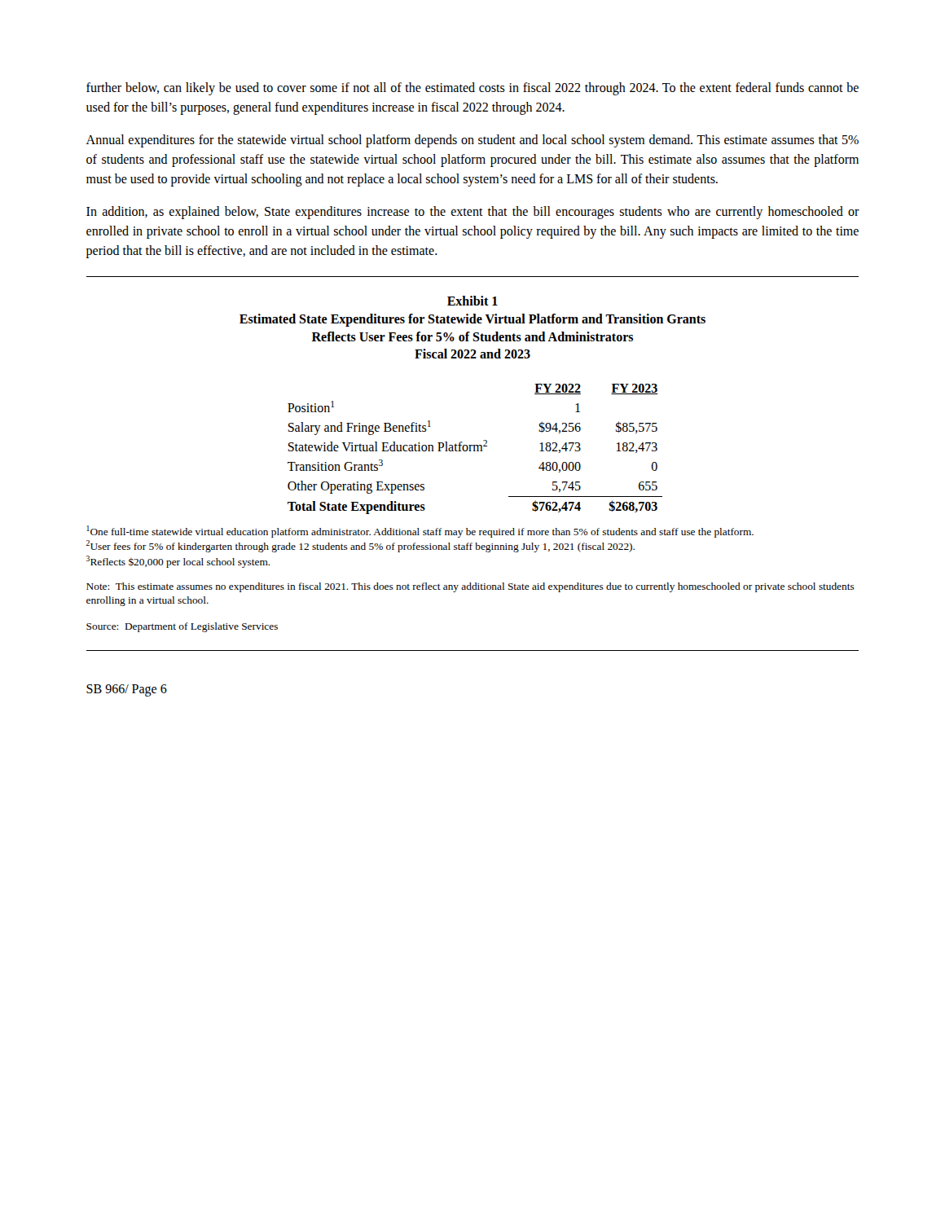further below, can likely be used to cover some if not all of the estimated costs in fiscal 2022 through 2024. To the extent federal funds cannot be used for the bill’s purposes, general fund expenditures increase in fiscal 2022 through 2024.
Annual expenditures for the statewide virtual school platform depends on student and local school system demand. This estimate assumes that 5% of students and professional staff use the statewide virtual school platform procured under the bill. This estimate also assumes that the platform must be used to provide virtual schooling and not replace a local school system’s need for a LMS for all of their students.
In addition, as explained below, State expenditures increase to the extent that the bill encourages students who are currently homeschooled or enrolled in private school to enroll in a virtual school under the virtual school policy required by the bill. Any such impacts are limited to the time period that the bill is effective, and are not included in the estimate.
Exhibit 1
Estimated State Expenditures for Statewide Virtual Platform and Transition Grants
Reflects User Fees for 5% of Students and Administrators
Fiscal 2022 and 2023
| | FY 2022 | FY 2023 |
| Position 1 | 1 | |
| Salary and Fringe Benefits 1 | $94,256 | $85,575 |
| Statewide Virtual Education Platform 2 | 182,473 | 182,473 |
| Transition Grants 3 | 480,000 | 0 |
| Other Operating Expenses | 5,745 | 655 |
| Total State Expenditures | $762,474 | $268,703 |
1One full-time statewide virtual education platform administrator. Additional staff may be required if more than 5% of students and staff use the platform.
2User fees for 5% of kindergarten through grade 12 students and 5% of professional staff beginning July 1, 2021 (fiscal 2022).
3Reflects $20,000 per local school system.
Note: This estimate assumes no expenditures in fiscal 2021. This does not reflect any additional State aid expenditures due to currently homeschooled or private school students enrolling in a virtual school.
Source: Department of Legislative Services
SB 966/ Page 6